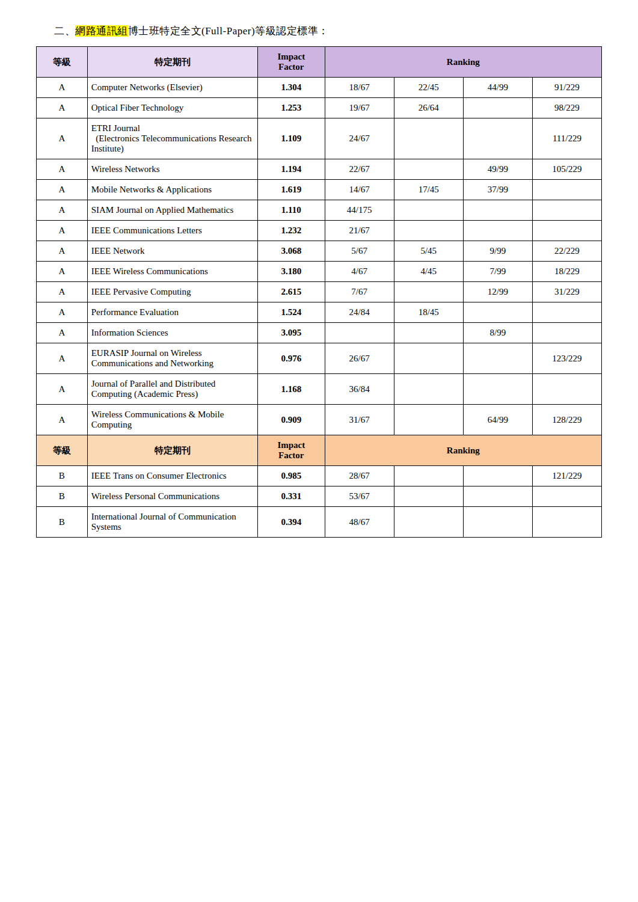二、網路通訊組博士班特定全文(Full-Paper)等級認定標準：
| 等級 | 特定期刊 | Impact Factor | Ranking |
| --- | --- | --- | --- |
| A | Computer Networks (Elsevier) | 1.304 | 18/67 | 22/45 | 44/99 | 91/229 |
| A | Optical Fiber Technology | 1.253 | 19/67 | 26/64 | | 98/229 |
| A | ETRI Journal (Electronics Telecommunications Research Institute) | 1.109 | 24/67 | | | 111/229 |
| A | Wireless Networks | 1.194 | 22/67 | | 49/99 | 105/229 |
| A | Mobile Networks & Applications | 1.619 | 14/67 | 17/45 | 37/99 | |
| A | SIAM Journal on Applied Mathematics | 1.110 | 44/175 | | | |
| A | IEEE Communications Letters | 1.232 | 21/67 | | | |
| A | IEEE Network | 3.068 | 5/67 | 5/45 | 9/99 | 22/229 |
| A | IEEE Wireless Communications | 3.180 | 4/67 | 4/45 | 7/99 | 18/229 |
| A | IEEE Pervasive Computing | 2.615 | 7/67 | | 12/99 | 31/229 |
| A | Performance Evaluation | 1.524 | 24/84 | 18/45 | | |
| A | Information Sciences | 3.095 | | | 8/99 | |
| A | EURASIP Journal on Wireless Communications and Networking | 0.976 | 26/67 | | | 123/229 |
| A | Journal of Parallel and Distributed Computing (Academic Press) | 1.168 | 36/84 | | | |
| A | Wireless Communications & Mobile Computing | 0.909 | 31/67 | | 64/99 | 128/229 |
| 等級 | 特定期刊 | Impact Factor | Ranking |
| B | IEEE Trans on Consumer Electronics | 0.985 | 28/67 | | | 121/229 |
| B | Wireless Personal Communications | 0.331 | 53/67 | | | |
| B | International Journal of Communication Systems | 0.394 | 48/67 | | | |